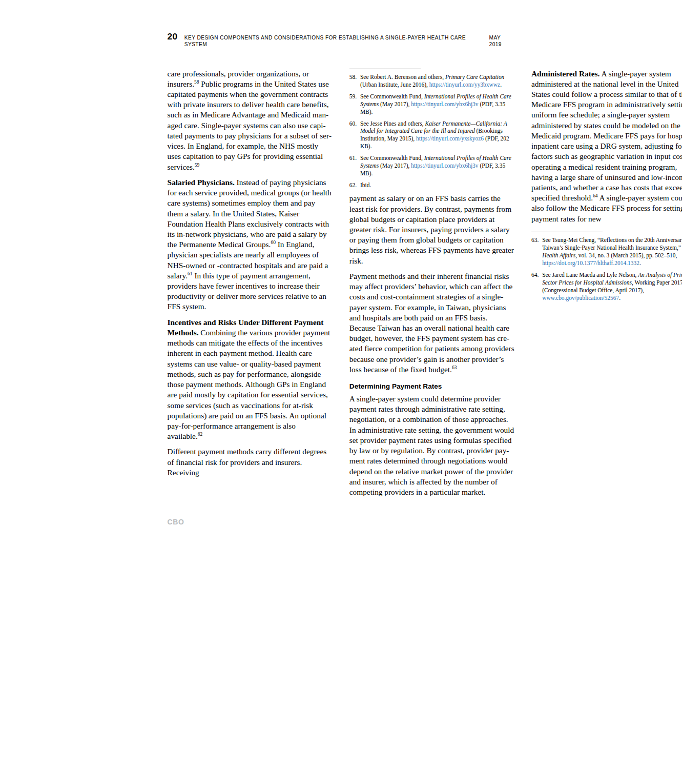20 Key Design Components and Considerations for Establishing a Single-Payer Health Care System
May 2019
care professionals, provider organizations, or insurers.58 Public programs in the United States use capitated payments when the government contracts with private insurers to deliver health care benefits, such as in Medicare Advantage and Medicaid managed care. Single-payer systems can also use capitated payments to pay physicians for a subset of services. In England, for example, the NHS mostly uses capitation to pay GPs for providing essential services.59
Salaried Physicians.
Instead of paying physicians for each service provided, medical groups (or health care systems) sometimes employ them and pay them a salary. In the United States, Kaiser Foundation Health Plans exclusively contracts with its in-network physicians, who are paid a salary by the Permanente Medical Groups.60 In England, physician specialists are nearly all employees of NHS-owned or -contracted hospitals and are paid a salary.61 In this type of payment arrangement, providers have fewer incentives to increase their productivity or deliver more services relative to an FFS system.
Incentives and Risks Under Different Payment Methods.
Combining the various provider payment methods can mitigate the effects of the incentives inherent in each payment method. Health care systems can use value- or quality-based payment methods, such as pay for performance, alongside those payment methods. Although GPs in England are paid mostly by capitation for essential services, some services (such as vaccinations for at-risk populations) are paid on an FFS basis. An optional pay-for-performance arrangement is also available.62
Different payment methods carry different degrees of financial risk for providers and insurers. Receiving
58. See Robert A. Berenson and others, Primary Care Capitation (Urban Institute, June 2016), https://tinyurl.com/yy3bxwwz.
59. See Commonwealth Fund, International Profiles of Health Care Systems (May 2017), https://tinyurl.com/ybx6hj3v (PDF, 3.35 MB).
60. See Jesse Pines and others, Kaiser Permanente—California: A Model for Integrated Care for the Ill and Injured (Brookings Institution, May 2015), https://tinyurl.com/yxskyoz6 (PDF, 202 KB).
61. See Commonwealth Fund, International Profiles of Health Care Systems (May 2017), https://tinyurl.com/ybx6hj3v (PDF, 3.35 MB).
62. Ibid.
payment as salary or on an FFS basis carries the least risk for providers. By contrast, payments from global budgets or capitation place providers at greater risk. For insurers, paying providers a salary or paying them from global budgets or capitation brings less risk, whereas FFS payments have greater risk.
Payment methods and their inherent financial risks may affect providers’ behavior, which can affect the costs and cost-containment strategies of a single-payer system. For example, in Taiwan, physicians and hospitals are both paid on an FFS basis. Because Taiwan has an overall national health care budget, however, the FFS payment system has created fierce competition for patients among providers because one provider’s gain is another provider’s loss because of the fixed budget.63
Determining Payment Rates
A single-payer system could determine provider payment rates through administrative rate setting, negotiation, or a combination of those approaches. In administrative rate setting, the government would set provider payment rates using formulas specified by law or by regulation. By contrast, provider payment rates determined through negotiations would depend on the relative market power of the provider and insurer, which is affected by the number of competing providers in a particular market.
Administered Rates.
A single-payer system administered at the national level in the United States could follow a process similar to that of the Medicare FFS program in administratively setting a uniform fee schedule; a single-payer system administered by states could be modeled on the Medicaid program. Medicare FFS pays for hospital inpatient care using a DRG system, adjusting for factors such as geographic variation in input costs, operating a medical resident training program, having a large share of uninsured and low-income patients, and whether a case has costs that exceed a specified threshold.64 A single-payer system could also follow the Medicare FFS process for setting payment rates for new
63. See Tsung-Mei Cheng, “Reflections on the 20th Anniversary of Taiwan’s Single-Payer National Health Insurance System,” Health Affairs, vol. 34, no. 3 (March 2015), pp. 502–510, https://doi.org/10.1377/hlthaff.2014.1332.
64. See Jared Lane Maeda and Lyle Nelson, An Analysis of Private-Sector Prices for Hospital Admissions, Working Paper 2017-02 (Congressional Budget Office, April 2017), www.cbo.gov/publication/52567.
CBO